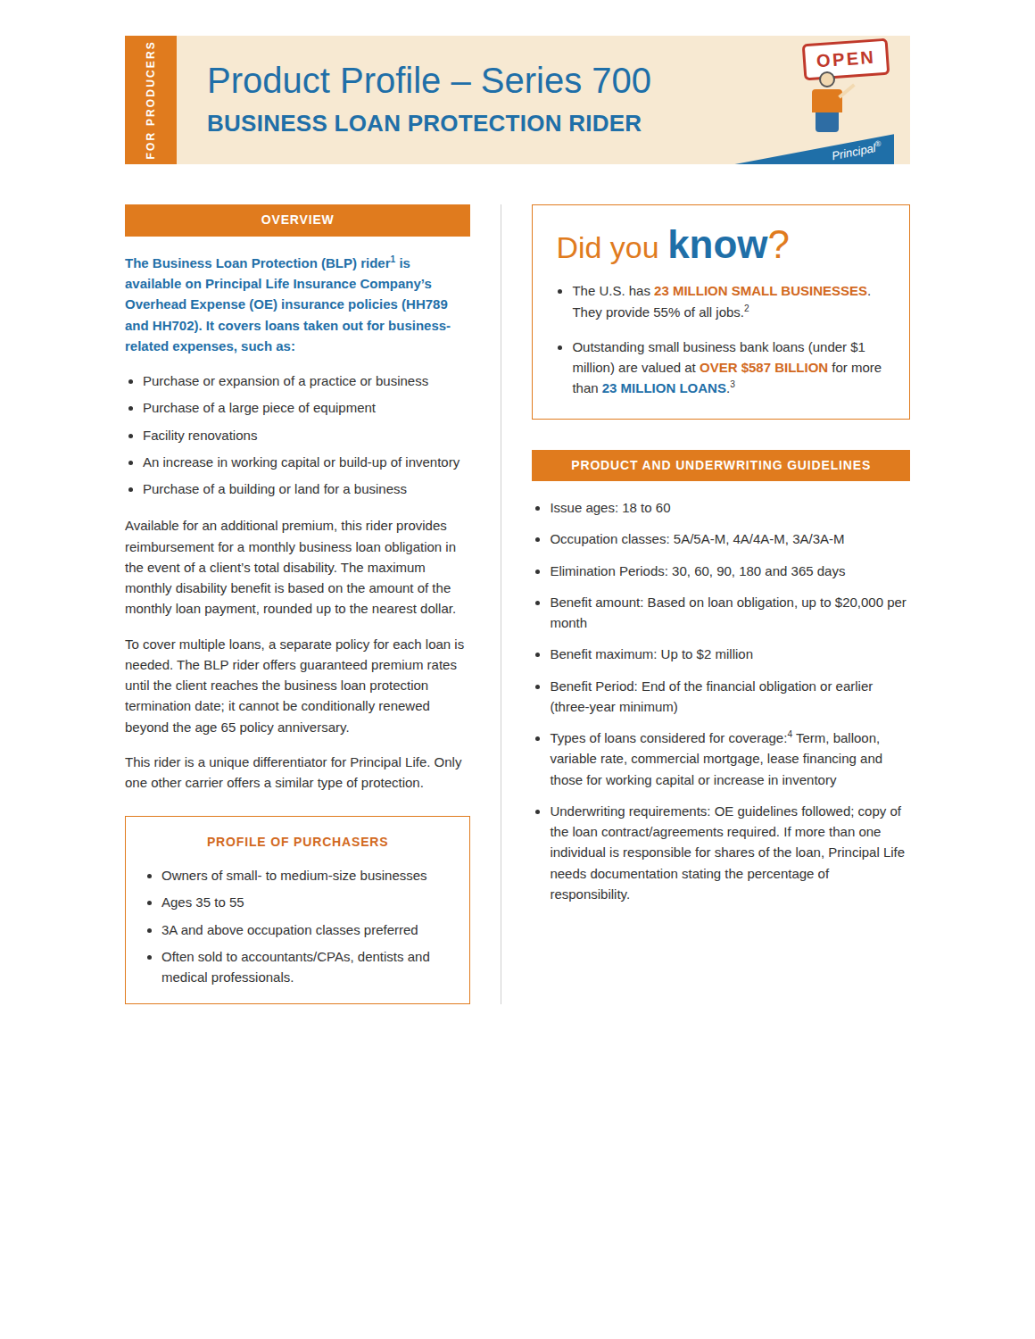For Producers
Product Profile – Series 700
BUSINESS LOAN PROTECTION RIDER
OPEN
Principal®
Overview
The Business Loan Protection (BLP) rider1 is available on Principal Life Insurance Company’s Overhead Expense (OE) insurance policies (HH789 and HH702). It covers loans taken out for business-related expenses, such as:
Purchase or expansion of a practice or business
Purchase of a large piece of equipment
Facility renovations
An increase in working capital or build-up of inventory
Purchase of a building or land for a business
Available for an additional premium, this rider provides reimbursement for a monthly business loan obligation in the event of a client’s total disability. The maximum monthly disability benefit is based on the amount of the monthly loan payment, rounded up to the nearest dollar.
To cover multiple loans, a separate policy for each loan is needed. The BLP rider offers guaranteed premium rates until the client reaches the business loan protection termination date; it cannot be conditionally renewed beyond the age 65 policy anniversary.
This rider is a unique differentiator for Principal Life. Only one other carrier offers a similar type of protection.
Profile of Purchasers
Owners of small- to medium-size businesses
Ages 35 to 55
3A and above occupation classes preferred
Often sold to accountants/CPAs, dentists and medical professionals.
Did you know?
The U.S. has 23 MILLION SMALL BUSINESSES. They provide 55% of all jobs.2
Outstanding small business bank loans (under $1 million) are valued at OVER $587 BILLION for more than 23 MILLION LOANS.3
Product and Underwriting Guidelines
Issue ages: 18 to 60
Occupation classes: 5A/5A-M, 4A/4A-M, 3A/3A-M
Elimination Periods: 30, 60, 90, 180 and 365 days
Benefit amount: Based on loan obligation, up to $20,000 per month
Benefit maximum: Up to $2 million
Benefit Period: End of the financial obligation or earlier (three-year minimum)
Types of loans considered for coverage:4 Term, balloon, variable rate, commercial mortgage, lease financing and those for working capital or increase in inventory
Underwriting requirements: OE guidelines followed; copy of the loan contract/agreements required. If more than one individual is responsible for shares of the loan, Principal Life needs documentation stating the percentage of responsibility.